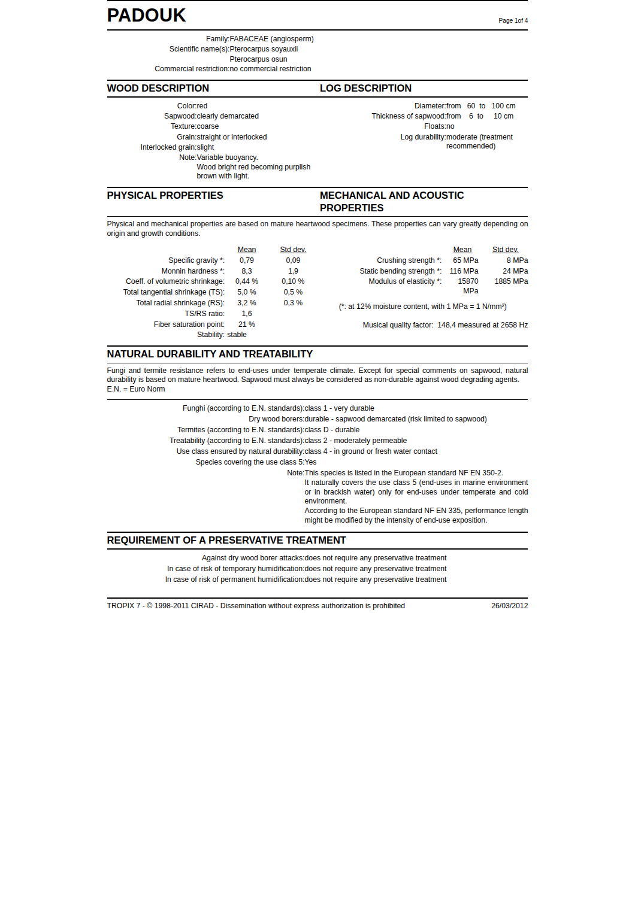PADOUK
Page 1of 4
| Family: | FABACEAE (angiosperm) |
| Scientific name(s): | Pterocarpus soyauxii |
| | Pterocarpus osun |
| Commercial restriction: | no commercial restriction |
WOOD DESCRIPTION
LOG DESCRIPTION
| Color: | red |
| Sapwood: | clearly demarcated |
| Texture: | coarse |
| Grain: | straight or interlocked |
| Interlocked grain: | slight |
| Note: | Variable buoyancy. Wood bright red becoming purplish brown with light. |
| Diameter: | from 60 to 100 cm |
| Thickness of sapwood: | from 6 to 10 cm |
| Floats: | no |
| Log durability: | moderate (treatment recommended) |
PHYSICAL PROPERTIES
MECHANICAL AND ACOUSTIC PROPERTIES
Physical and mechanical properties are based on mature heartwood specimens. These properties can vary greatly depending on origin and growth conditions.
| | Mean | Std dev. |
| --- | --- | --- |
| Specific gravity *: | 0,79 | 0,09 |
| Monnin hardness *: | 8,3 | 1,9 |
| Coeff. of volumetric shrinkage: | 0,44 % | 0,10 % |
| Total tangential shrinkage (TS): | 5,0 % | 0,5 % |
| Total radial shrinkage (RS): | 3,2 % | 0,3 % |
| TS/RS ratio: | 1,6 | |
| Fiber saturation point: | 21 % | |
| Stability: | stable | |
| | Mean | Std dev. |
| --- | --- | --- |
| Crushing strength *: | 65 MPa | 8 MPa |
| Static bending strength *: | 116 MPa | 24 MPa |
| Modulus of elasticity *: | 15870 MPa | 1885 MPa |
| (*: at 12% moisture content, with 1 MPa = 1 N/mm²) |
| Musical quality factor: 148,4 measured at 2658 Hz |
NATURAL DURABILITY AND TREATABILITY
Fungi and termite resistance refers to end-uses under temperate climate. Except for special comments on sapwood, natural durability is based on mature heartwood. Sapwood must always be considered as non-durable against wood degrading agents.
E.N. = Euro Norm
| Funghi (according to E.N. standards): | class 1 - very durable |
| Dry wood borers: | durable - sapwood demarcated (risk limited to sapwood) |
| Termites (according to E.N. standards): | class D - durable |
| Treatability (according to E.N. standards): | class 2 - moderately permeable |
| Use class ensured by natural durability: | class 4 - in ground or fresh water contact |
| Species covering the use class 5: | Yes |
| Note: | This species is listed in the European standard NF EN 350-2. It naturally covers the use class 5 (end-uses in marine environment or in brackish water) only for end-uses under temperate and cold environment. According to the European standard NF EN 335, performance length might be modified by the intensity of end-use exposition. |
REQUIREMENT OF A PRESERVATIVE TREATMENT
| Against dry wood borer attacks: | does not require any preservative treatment |
| In case of risk of temporary humidification: | does not require any preservative treatment |
| In case of risk of permanent humidification: | does not require any preservative treatment |
TROPIX 7 - © 1998-2011 CIRAD - Dissemination without express authorization is prohibited
26/03/2012